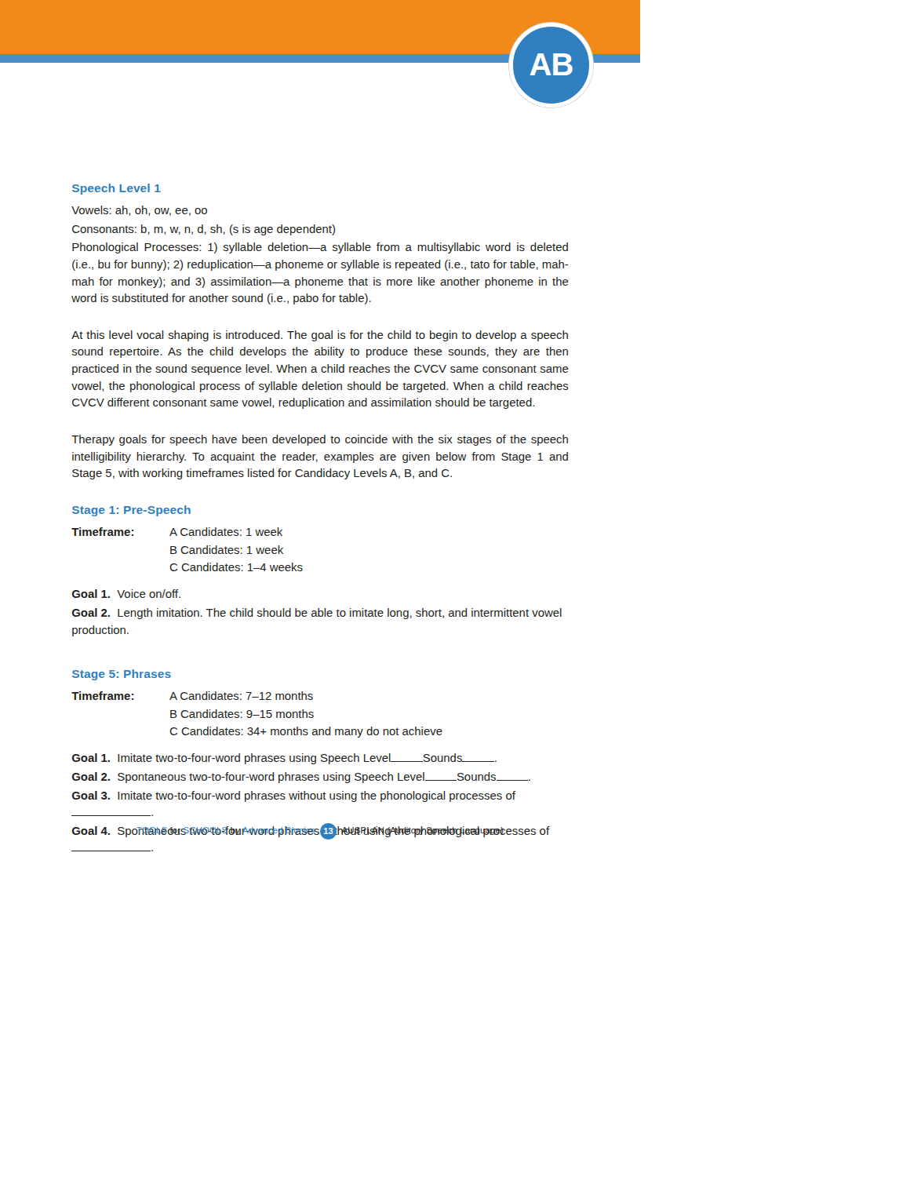AB
Speech Level 1
Vowels: ah, oh, ow, ee, oo
Consonants: b, m, w, n, d, sh, (s is age dependent)
Phonological Processes: 1) syllable deletion—a syllable from a multisyllabic word is deleted (i.e., bu for bunny); 2) reduplication—a phoneme or syllable is repeated (i.e., tato for table, mah-mah for monkey); and 3) assimilation—a phoneme that is more like another phoneme in the word is substituted for another sound (i.e., pabo for table).
At this level vocal shaping is introduced. The goal is for the child to begin to develop a speech sound repertoire. As the child develops the ability to produce these sounds, they are then practiced in the sound sequence level. When a child reaches the CVCV same consonant same vowel, the phonological process of syllable deletion should be targeted. When a child reaches CVCV different consonant same vowel, reduplication and assimilation should be targeted.
Therapy goals for speech have been developed to coincide with the six stages of the speech intelligibility hierarchy. To acquaint the reader, examples are given below from Stage 1 and Stage 5, with working timeframes listed for Candidacy Levels A, B, and C.
Stage 1: Pre-Speech
Timeframe:
A Candidates: 1 week
B Candidates: 1 week
C Candidates: 1–4 weeks
Goal 1. Voice on/off.
Goal 2. Length imitation. The child should be able to imitate long, short, and intermittent vowel production.
Stage 5: Phrases
Timeframe:
A Candidates: 7–12 months
B Candidates: 9–15 months
C Candidates: 34+ months and many do not achieve
Goal 1. Imitate two-to-four-word phrases using Speech Level Sounds .
Goal 2. Spontaneous two-to-four-word phrases using Speech Level Sounds .
Goal 3. Imitate two-to-four-word phrases without using the phonological processes of .
Goal 4. Spontaneous two-to-four-word phrases without using the phonological processes of .
TOOLS for SCHOOLS by Advanced Bionics 13 AUSPLAN (Auditory Speech Language)